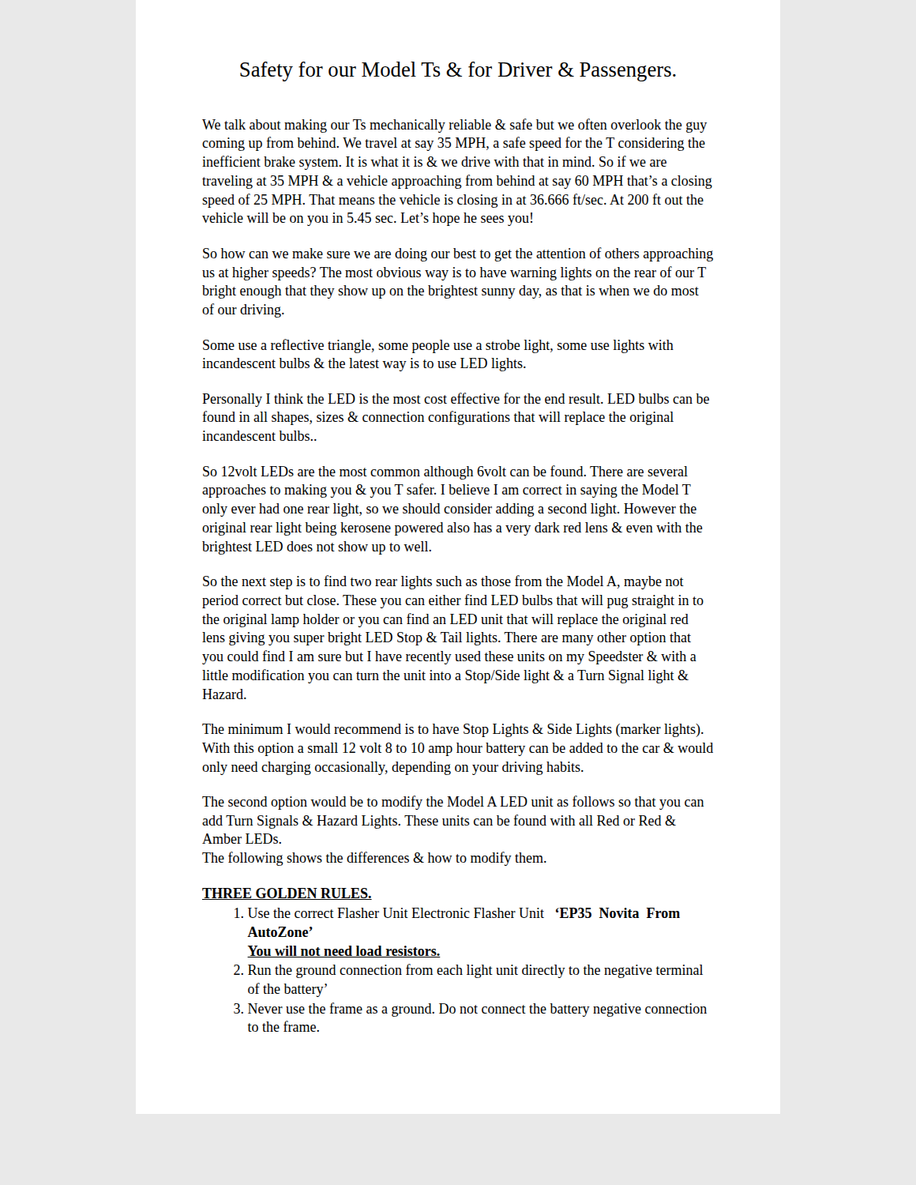Safety for our Model Ts & for Driver & Passengers.
We talk about making our Ts mechanically reliable & safe but we often overlook the guy coming up from behind. We travel at say 35 MPH, a safe speed for the T considering the inefficient brake system. It is what it is & we drive with that in mind. So if we are traveling at 35 MPH & a vehicle approaching from behind at say 60 MPH that’s a closing speed of 25 MPH. That means the vehicle is closing in at 36.666 ft/sec. At 200 ft out the vehicle will be on you in 5.45 sec. Let’s hope he sees you!
So how can we make sure we are doing our best to get the attention of others approaching us at higher speeds? The most obvious way is to have warning lights on the rear of our T bright enough that they show up on the brightest sunny day, as that is when we do most of our driving.
Some use a reflective triangle, some people use a strobe light, some use lights with incandescent bulbs & the latest way is to use LED lights.
Personally I think the LED is the most cost effective for the end result. LED bulbs can be found in all shapes, sizes & connection configurations that will replace the original incandescent bulbs..
So 12volt LEDs are the most common although 6volt can be found. There are several approaches to making you & you T safer. I believe I am correct in saying the Model T only ever had one rear light, so we should consider adding a second light. However the original rear light being kerosene powered also has a very dark red lens & even with the brightest LED does not show up to well.
So the next step is to find two rear lights such as those from the Model A, maybe not period correct but close. These you can either find LED bulbs that will pug straight in to the original lamp holder or you can find an LED unit that will replace the original red lens giving you super bright LED Stop & Tail lights. There are many other option that you could find I am sure but I have recently used these units on my Speedster & with a little modification you can turn the unit into a Stop/Side light & a Turn Signal light & Hazard.
The minimum I would recommend is to have Stop Lights & Side Lights (marker lights). With this option a small 12 volt 8 to 10 amp hour battery can be added to the car & would only need charging occasionally, depending on your driving habits.
The second option would be to modify the Model A LED unit as follows so that you can add Turn Signals & Hazard Lights. These units can be found with all Red or Red & Amber LEDs.
The following shows the differences & how to modify them.
THREE GOLDEN RULES.
Use the correct Flasher Unit Electronic Flasher Unit ‘EP35 Novita From AutoZone’
You will not need load resistors.
Run the ground connection from each light unit directly to the negative terminal of the battery’
Never use the frame as a ground. Do not connect the battery negative connection to the frame.